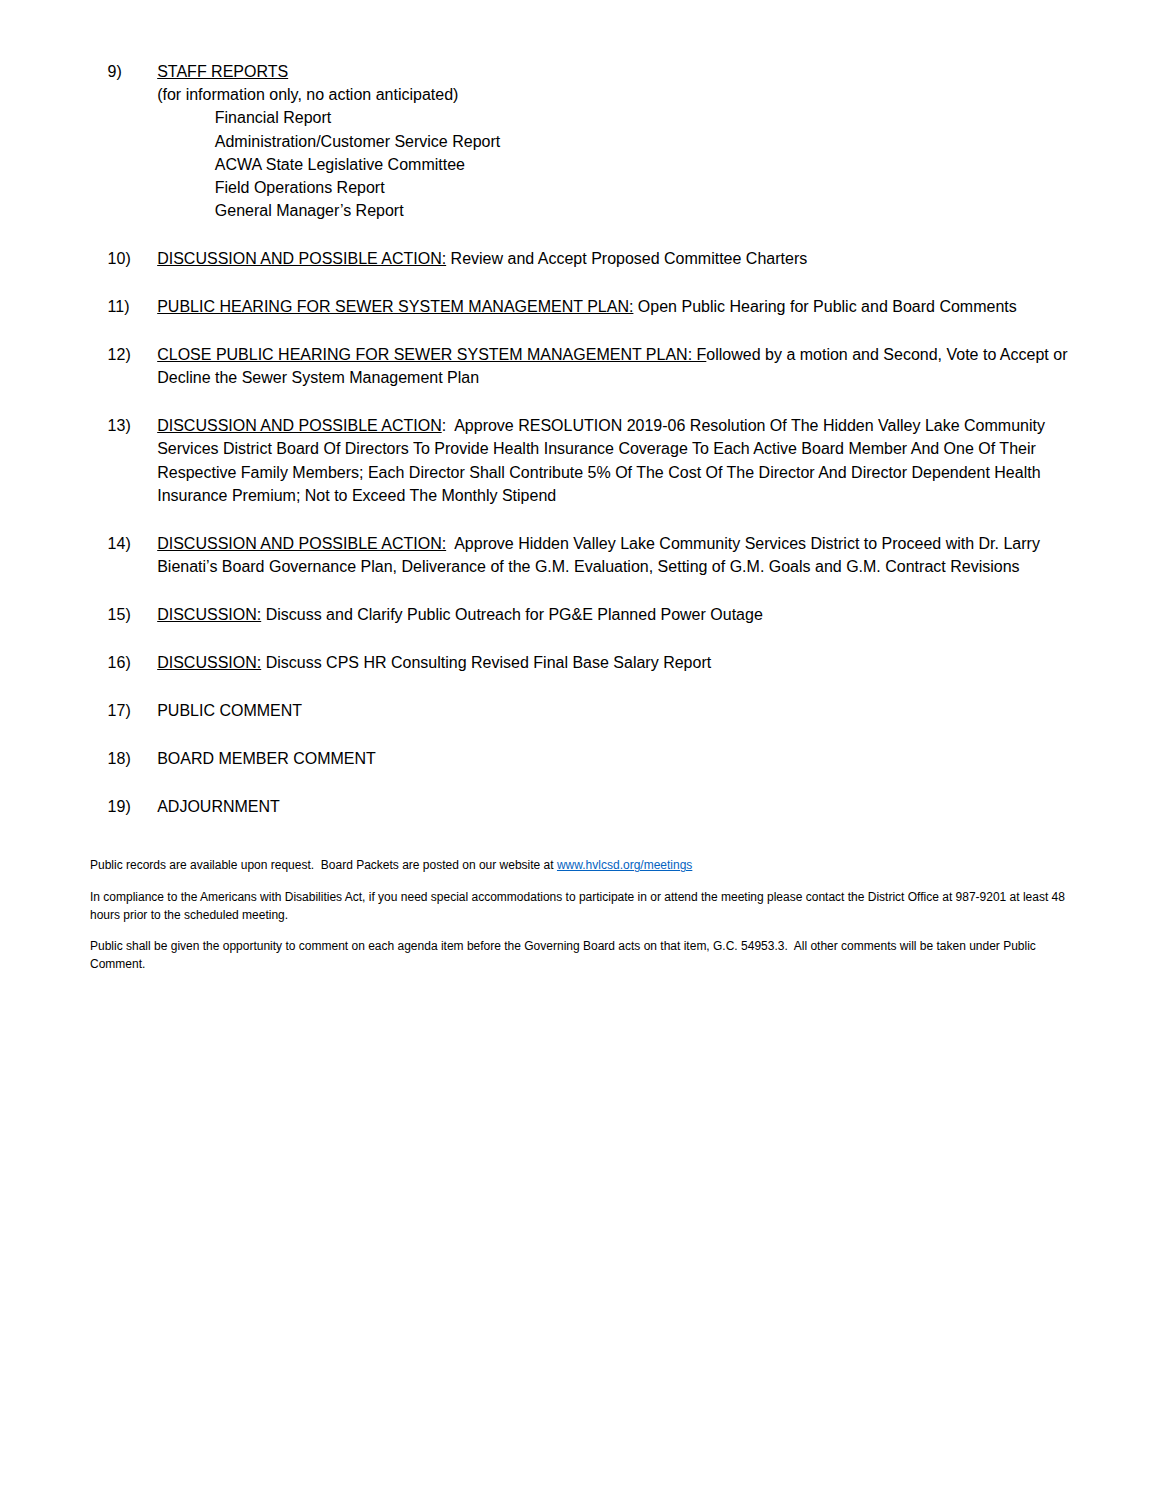9)
STAFF REPORTS
(for information only, no action anticipated)
Financial Report
Administration/Customer Service Report
ACWA State Legislative Committee
Field Operations Report
General Manager’s Report
10)
DISCUSSION AND POSSIBLE ACTION: Review and Accept Proposed Committee Charters
11)
PUBLIC HEARING FOR SEWER SYSTEM MANAGEMENT PLAN: Open Public Hearing for Public and Board Comments
12)
CLOSE PUBLIC HEARING FOR SEWER SYSTEM MANAGEMENT PLAN: Followed by a motion and Second, Vote to Accept or Decline the Sewer System Management Plan
13)
DISCUSSION AND POSSIBLE ACTION: Approve RESOLUTION 2019-06 Resolution Of The Hidden Valley Lake Community Services District Board Of Directors To Provide Health Insurance Coverage To Each Active Board Member And One Of Their Respective Family Members; Each Director Shall Contribute 5% Of The Cost Of The Director And Director Dependent Health Insurance Premium; Not to Exceed The Monthly Stipend
14)
DISCUSSION AND POSSIBLE ACTION: Approve Hidden Valley Lake Community Services District to Proceed with Dr. Larry Bienati’s Board Governance Plan, Deliverance of the G.M. Evaluation, Setting of G.M. Goals and G.M. Contract Revisions
15)
DISCUSSION: Discuss and Clarify Public Outreach for PG&E Planned Power Outage
16)
DISCUSSION: Discuss CPS HR Consulting Revised Final Base Salary Report
17)
PUBLIC COMMENT
18)
BOARD MEMBER COMMENT
19)
ADJOURNMENT
Public records are available upon request. Board Packets are posted on our website at www.hvlcsd.org/meetings
In compliance to the Americans with Disabilities Act, if you need special accommodations to participate in or attend the meeting please contact the District Office at 987-9201 at least 48 hours prior to the scheduled meeting.
Public shall be given the opportunity to comment on each agenda item before the Governing Board acts on that item, G.C. 54953.3. All other comments will be taken under Public Comment.